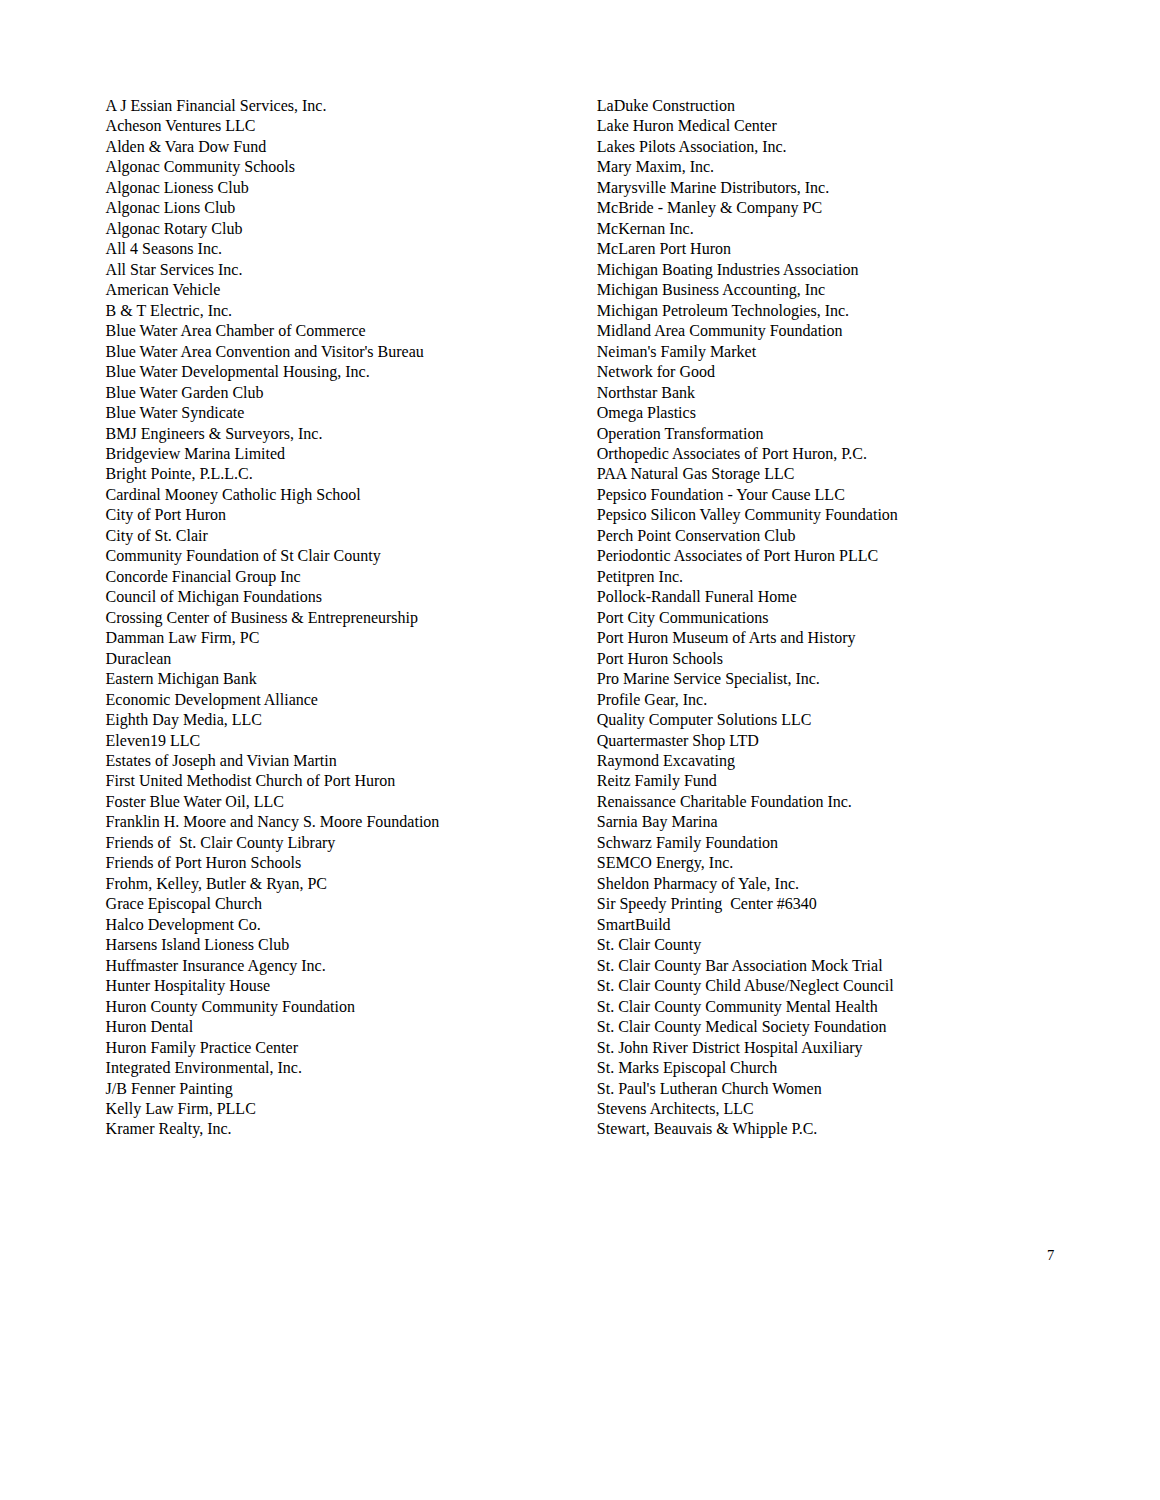A J Essian Financial Services, Inc.
Acheson Ventures LLC
Alden & Vara Dow Fund
Algonac Community Schools
Algonac Lioness Club
Algonac Lions Club
Algonac Rotary Club
All 4 Seasons Inc.
All Star Services Inc.
American Vehicle
B & T Electric, Inc.
Blue Water Area Chamber of Commerce
Blue Water Area Convention and Visitor's Bureau
Blue Water Developmental Housing, Inc.
Blue Water Garden Club
Blue Water Syndicate
BMJ Engineers & Surveyors, Inc.
Bridgeview Marina Limited
Bright Pointe, P.L.L.C.
Cardinal Mooney Catholic High School
City of Port Huron
City of St. Clair
Community Foundation of St Clair County
Concorde Financial Group Inc
Council of Michigan Foundations
Crossing Center of Business & Entrepreneurship
Damman Law Firm, PC
Duraclean
Eastern Michigan Bank
Economic Development Alliance
Eighth Day Media, LLC
Eleven19 LLC
Estates of Joseph and Vivian Martin
First United Methodist Church of Port Huron
Foster Blue Water Oil, LLC
Franklin H. Moore and Nancy S. Moore Foundation
Friends of St. Clair County Library
Friends of Port Huron Schools
Frohm, Kelley, Butler & Ryan, PC
Grace Episcopal Church
Halco Development Co.
Harsens Island Lioness Club
Huffmaster Insurance Agency Inc.
Hunter Hospitality House
Huron County Community Foundation
Huron Dental
Huron Family Practice Center
Integrated Environmental, Inc.
J/B Fenner Painting
Kelly Law Firm, PLLC
Kramer Realty, Inc.
LaDuke Construction
Lake Huron Medical Center
Lakes Pilots Association, Inc.
Mary Maxim, Inc.
Marysville Marine Distributors, Inc.
McBride - Manley & Company PC
McKernan Inc.
McLaren Port Huron
Michigan Boating Industries Association
Michigan Business Accounting, Inc
Michigan Petroleum Technologies, Inc.
Midland Area Community Foundation
Neiman's Family Market
Network for Good
Northstar Bank
Omega Plastics
Operation Transformation
Orthopedic Associates of Port Huron, P.C.
PAA Natural Gas Storage LLC
Pepsico Foundation - Your Cause LLC
Pepsico Silicon Valley Community Foundation
Perch Point Conservation Club
Periodontic Associates of Port Huron PLLC
Petitpren Inc.
Pollock-Randall Funeral Home
Port City Communications
Port Huron Museum of Arts and History
Port Huron Schools
Pro Marine Service Specialist, Inc.
Profile Gear, Inc.
Quality Computer Solutions LLC
Quartermaster Shop LTD
Raymond Excavating
Reitz Family Fund
Renaissance Charitable Foundation Inc.
Sarnia Bay Marina
Schwarz Family Foundation
SEMCO Energy, Inc.
Sheldon Pharmacy of Yale, Inc.
Sir Speedy Printing Center #6340
SmartBuild
St. Clair County
St. Clair County Bar Association Mock Trial
St. Clair County Child Abuse/Neglect Council
St. Clair County Community Mental Health
St. Clair County Medical Society Foundation
St. John River District Hospital Auxiliary
St. Marks Episcopal Church
St. Paul's Lutheran Church Women
Stevens Architects, LLC
Stewart, Beauvais & Whipple P.C.
7